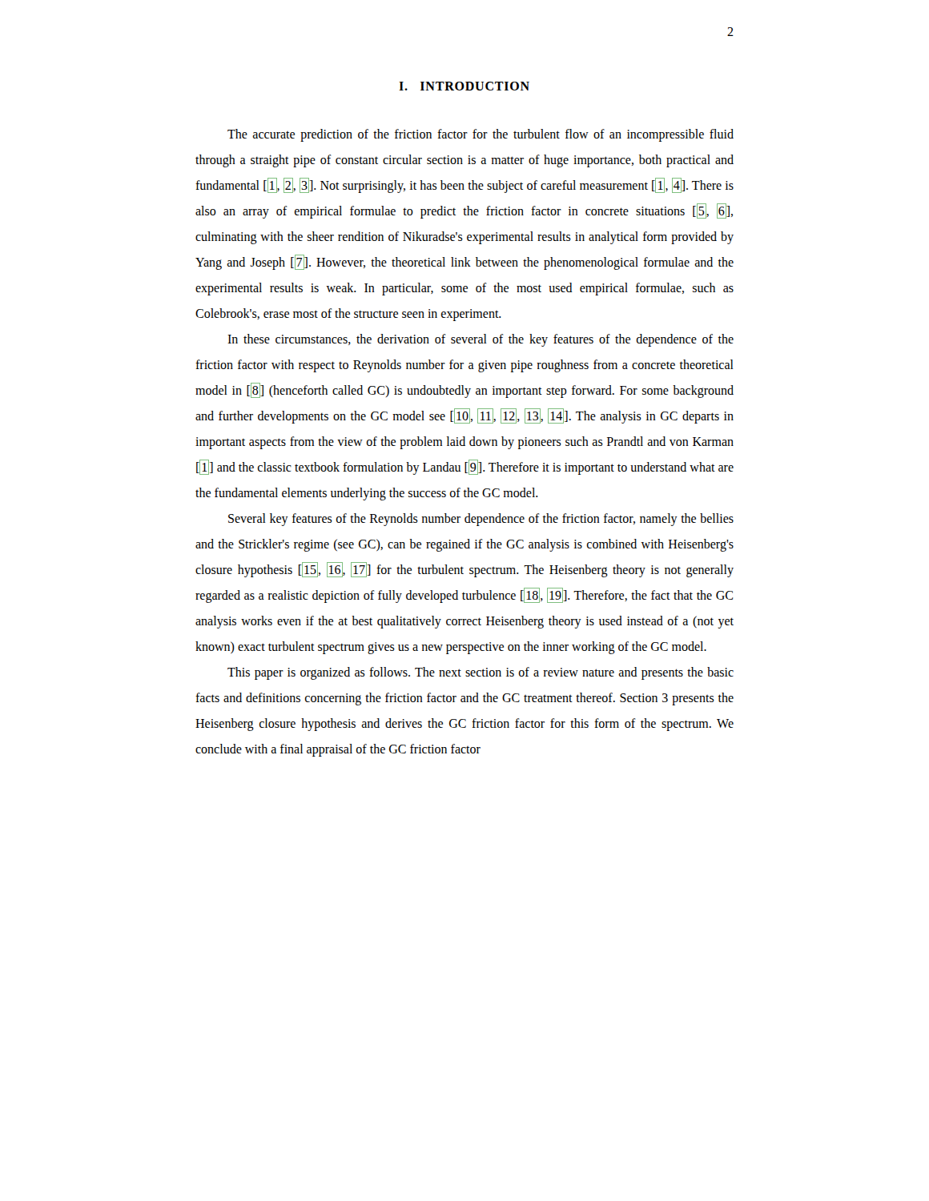2
I. INTRODUCTION
The accurate prediction of the friction factor for the turbulent flow of an incompressible fluid through a straight pipe of constant circular section is a matter of huge importance, both practical and fundamental [1, 2, 3]. Not surprisingly, it has been the subject of careful measurement [1, 4]. There is also an array of empirical formulae to predict the friction factor in concrete situations [5, 6], culminating with the sheer rendition of Nikuradse's experimental results in analytical form provided by Yang and Joseph [7]. However, the theoretical link between the phenomenological formulae and the experimental results is weak. In particular, some of the most used empirical formulae, such as Colebrook's, erase most of the structure seen in experiment.
In these circumstances, the derivation of several of the key features of the dependence of the friction factor with respect to Reynolds number for a given pipe roughness from a concrete theoretical model in [8] (henceforth called GC) is undoubtedly an important step forward. For some background and further developments on the GC model see [10, 11, 12, 13, 14]. The analysis in GC departs in important aspects from the view of the problem laid down by pioneers such as Prandtl and von Karman [1] and the classic textbook formulation by Landau [9]. Therefore it is important to understand what are the fundamental elements underlying the success of the GC model.
Several key features of the Reynolds number dependence of the friction factor, namely the bellies and the Strickler's regime (see GC), can be regained if the GC analysis is combined with Heisenberg's closure hypothesis [15, 16, 17] for the turbulent spectrum. The Heisenberg theory is not generally regarded as a realistic depiction of fully developed turbulence [18, 19]. Therefore, the fact that the GC analysis works even if the at best qualitatively correct Heisenberg theory is used instead of a (not yet known) exact turbulent spectrum gives us a new perspective on the inner working of the GC model.
This paper is organized as follows. The next section is of a review nature and presents the basic facts and definitions concerning the friction factor and the GC treatment thereof. Section 3 presents the Heisenberg closure hypothesis and derives the GC friction factor for this form of the spectrum. We conclude with a final appraisal of the GC friction factor